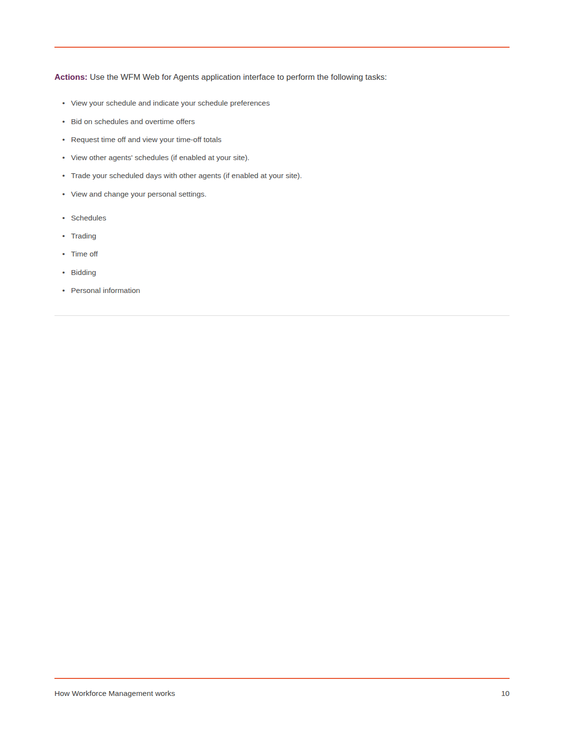Actions: Use the WFM Web for Agents application interface to perform the following tasks:
View your schedule and indicate your schedule preferences
Bid on schedules and overtime offers
Request time off and view your time-off totals
View other agents' schedules (if enabled at your site).
Trade your scheduled days with other agents (if enabled at your site).
View and change your personal settings.
Schedules
Trading
Time off
Bidding
Personal information
How Workforce Management works 10